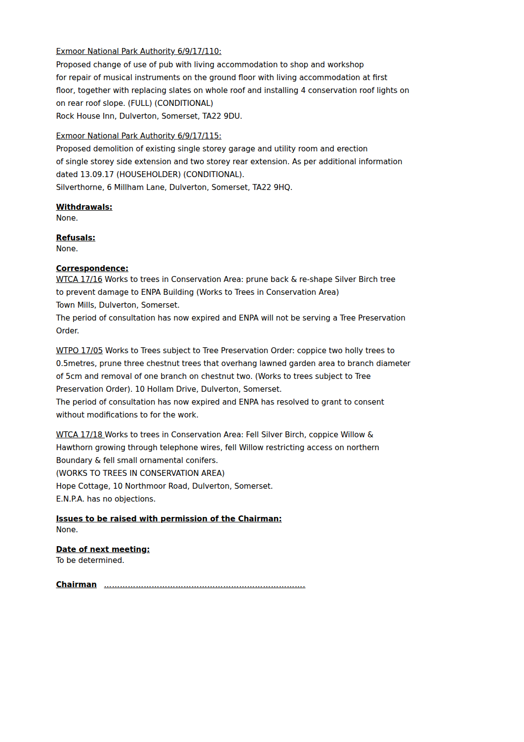Exmoor National Park Authority 6/9/17/110:
Proposed change of use of pub with living accommodation to shop and workshop
for repair of musical instruments on the ground floor with living accommodation at first
floor, together with replacing slates on whole roof and installing 4 conservation roof lights on
on rear roof slope. (FULL) (CONDITIONAL)
Rock House Inn, Dulverton, Somerset, TA22 9DU.
Exmoor National Park Authority 6/9/17/115:
Proposed demolition of existing single storey garage and utility room and erection
of single storey side extension and two storey rear extension. As per additional information
dated 13.09.17 (HOUSEHOLDER) (CONDITIONAL).
Silverthorne, 6 Millham Lane, Dulverton, Somerset, TA22 9HQ.
Withdrawals:
None.
Refusals:
None.
Correspondence:
WTCA 17/16 Works to trees in Conservation Area: prune back & re-shape Silver Birch tree
to prevent damage to ENPA Building (Works to Trees in Conservation Area)
Town Mills, Dulverton, Somerset.
The period of consultation has now expired and ENPA will not be serving a Tree Preservation
Order.
WTPO 17/05 Works to Trees subject to Tree Preservation Order: coppice two holly trees to
0.5metres, prune three chestnut trees that overhang lawned garden area to branch diameter
of 5cm and removal of one branch on chestnut two. (Works to trees subject to Tree
Preservation Order). 10 Hollam Drive, Dulverton, Somerset.
The period of consultation has now expired and ENPA has resolved to grant to consent
without modifications to for the work.
WTCA 17/18 Works to trees in Conservation Area: Fell Silver Birch, coppice Willow &
Hawthorn growing through telephone wires, fell Willow restricting access on northern
Boundary & fell small ornamental conifers.
(WORKS TO TREES IN CONSERVATION AREA)
Hope Cottage, 10 Northmoor Road, Dulverton, Somerset.
E.N.P.A. has no objections.
Issues to be raised with permission of the Chairman:
None.
Date of next meeting:
To be determined.
Chairman ………………………………………………………………….